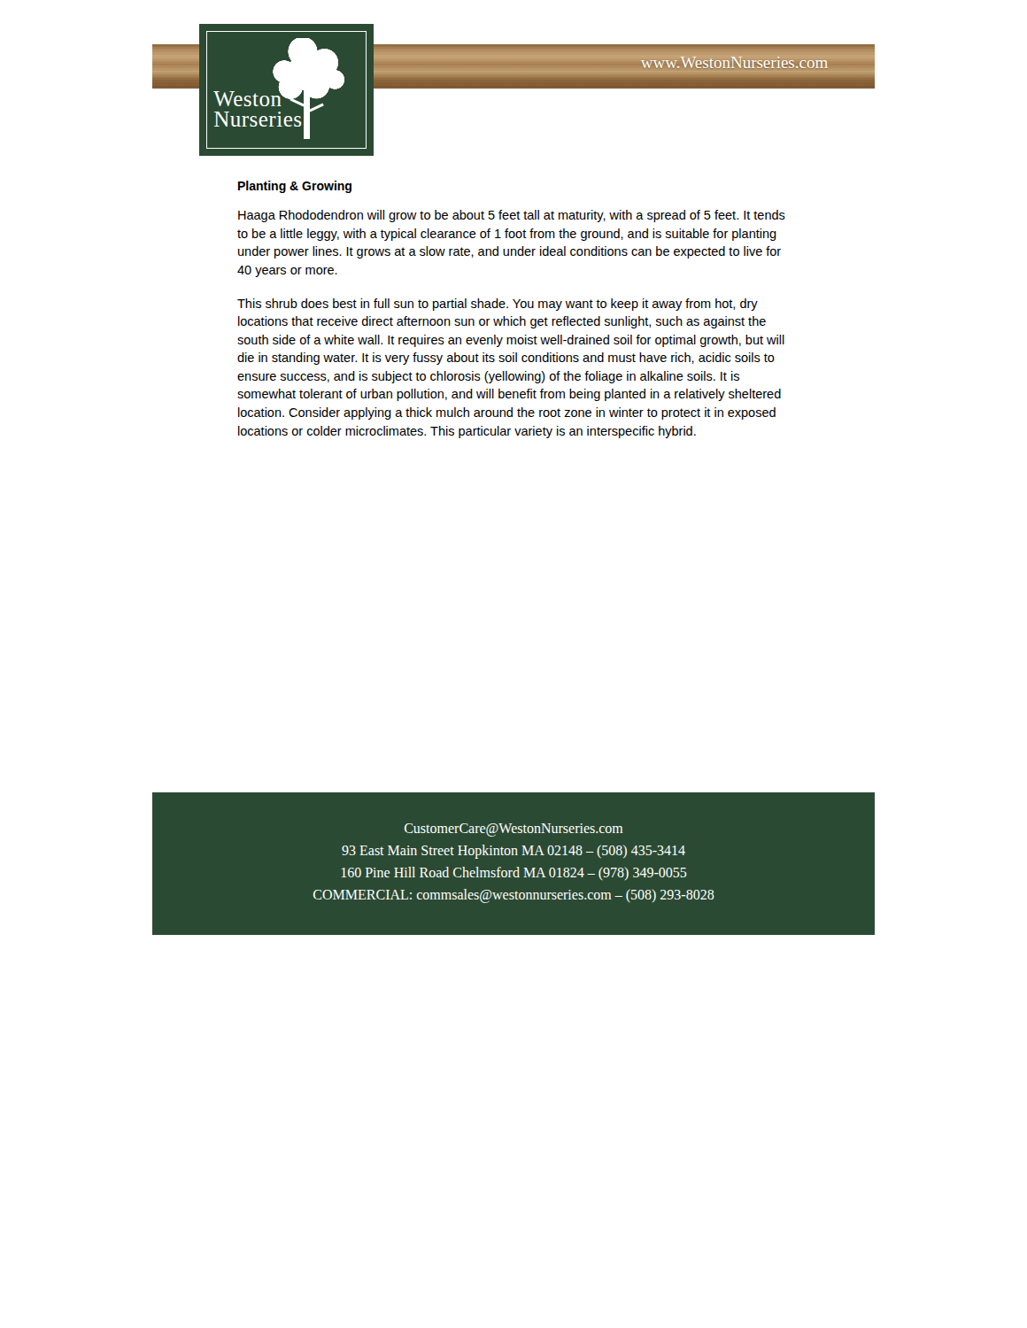www.WestonNurseries.com
Weston Nurseries
Planting & Growing
Haaga Rhododendron will grow to be about 5 feet tall at maturity, with a spread of 5 feet. It tends to be a little leggy, with a typical clearance of 1 foot from the ground, and is suitable for planting under power lines. It grows at a slow rate, and under ideal conditions can be expected to live for 40 years or more.
This shrub does best in full sun to partial shade. You may want to keep it away from hot, dry locations that receive direct afternoon sun or which get reflected sunlight, such as against the south side of a white wall. It requires an evenly moist well-drained soil for optimal growth, but will die in standing water. It is very fussy about its soil conditions and must have rich, acidic soils to ensure success, and is subject to chlorosis (yellowing) of the foliage in alkaline soils. It is somewhat tolerant of urban pollution, and will benefit from being planted in a relatively sheltered location. Consider applying a thick mulch around the root zone in winter to protect it in exposed locations or colder microclimates. This particular variety is an interspecific hybrid.
CustomerCare@WestonNurseries.com
93 East Main Street Hopkinton MA 02148 – (508) 435-3414
160 Pine Hill Road Chelmsford MA 01824 – (978) 349-0055
COMMERCIAL: commsales@westonnurseries.com – (508) 293-8028